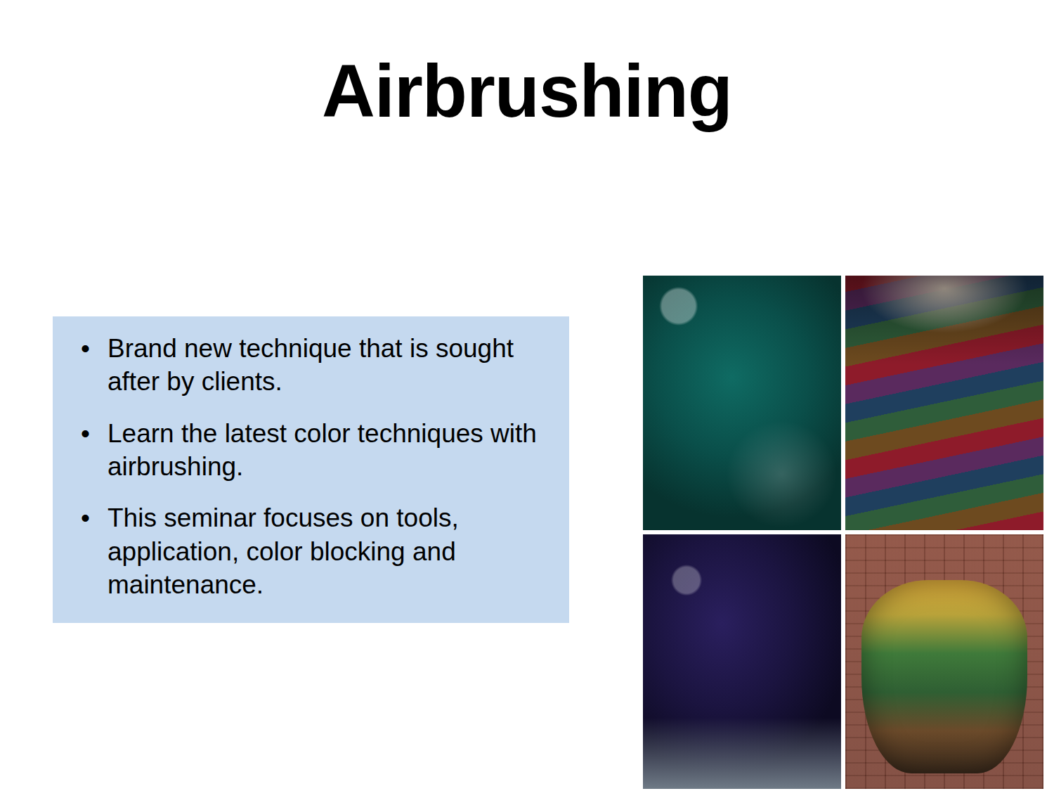Airbrushing
Brand new technique that is sought after by clients.
Learn the latest color techniques with airbrushing.
This seminar focuses on tools, application, color blocking and maintenance.